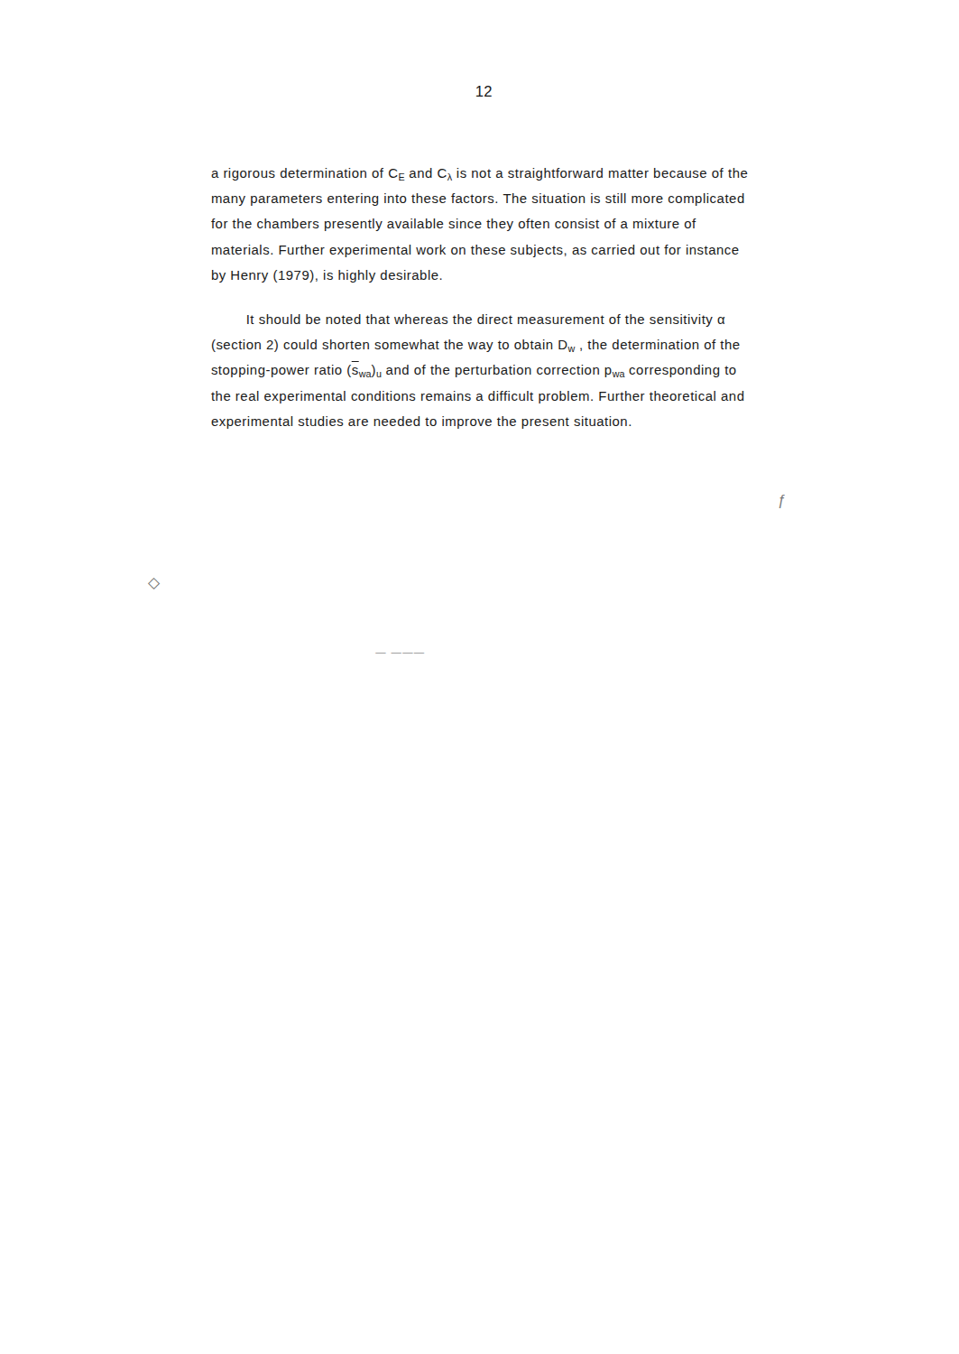12
a rigorous determination of CE and Cλ is not a straightforward matter because of the many parameters entering into these factors. The situation is still more complicated for the chambers presently available since they often consist of a mixture of materials. Further experimental work on these subjects, as carried out for instance by Henry (1979), is highly desirable.
It should be noted that whereas the direct measurement of the sensitivity α (section 2) could shorten somewhat the way to obtain Dw , the determination of the stopping-power ratio (swa)u and of the perturbation correction pwa corresponding to the real experimental conditions remains a difficult problem. Further theoretical and experimental studies are needed to improve the present situation.
◇
ƒ
— ———